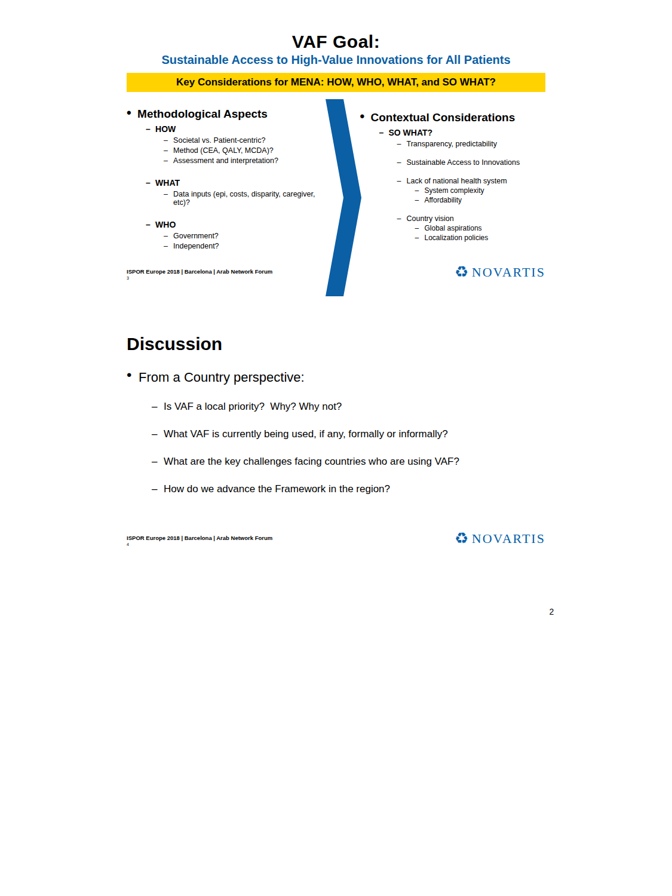VAF Goal: Sustainable Access to High-Value Innovations for All Patients
Key Considerations for MENA: HOW, WHO, WHAT, and SO WHAT?
Methodological Aspects
HOW
Societal vs. Patient-centric?
Method (CEA, QALY, MCDA)?
Assessment and interpretation?
WHAT
Data inputs (epi, costs, disparity, caregiver, etc)?
WHO
Government?
Independent?
Contextual Considerations
SO WHAT?
Transparency, predictability
Sustainable Access to Innovations
Lack of national health system
System complexity
Affordability
Country vision
Global aspirations
Localization policies
ISPOR Europe 2018 | Barcelona | Arab Network Forum 3
♻ NOVARTIS
Discussion
From a Country perspective:
Is VAF a local priority? Why? Why not?
What VAF is currently being used, if any, formally or informally?
What are the key challenges facing countries who are using VAF?
How do we advance the Framework in the region?
ISPOR Europe 2018 | Barcelona | Arab Network Forum 4
♻ NOVARTIS
2